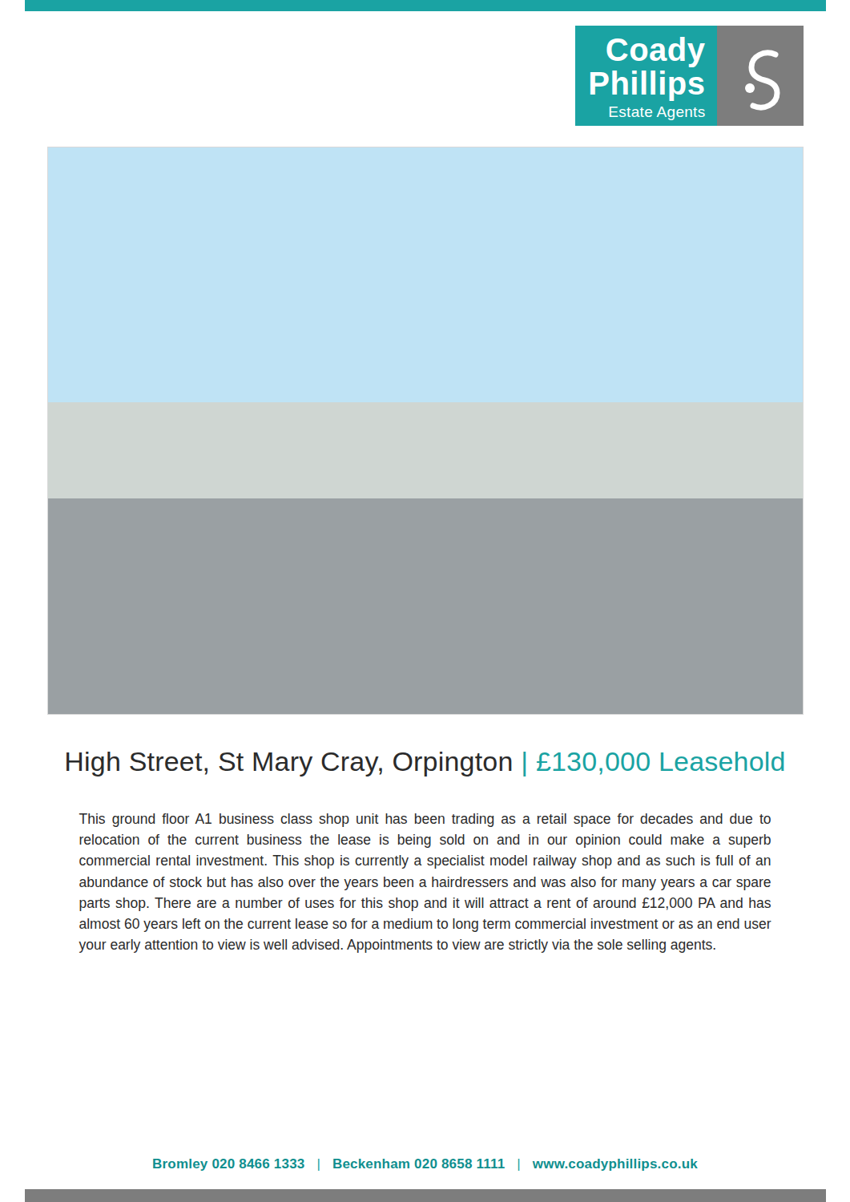Coady Phillips Estate Agents
High Street, St Mary Cray, Orpington | £130,000 Leasehold
This ground floor A1 business class shop unit has been trading as a retail space for decades and due to relocation of the current business the lease is being sold on and in our opinion could make a superb commercial rental investment. This shop is currently a specialist model railway shop and as such is full of an abundance of stock but has also over the years been a hairdressers and was also for many years a car spare parts shop. There are a number of uses for this shop and it will attract a rent of around £12,000 PA and has almost 60 years left on the current lease so for a medium to long term commercial investment or as an end user your early attention to view is well advised. Appointments to view are strictly via the sole selling agents.
Bromley 020 8466 1333 | Beckenham 020 8658 1111 | www.coadyphillips.co.uk